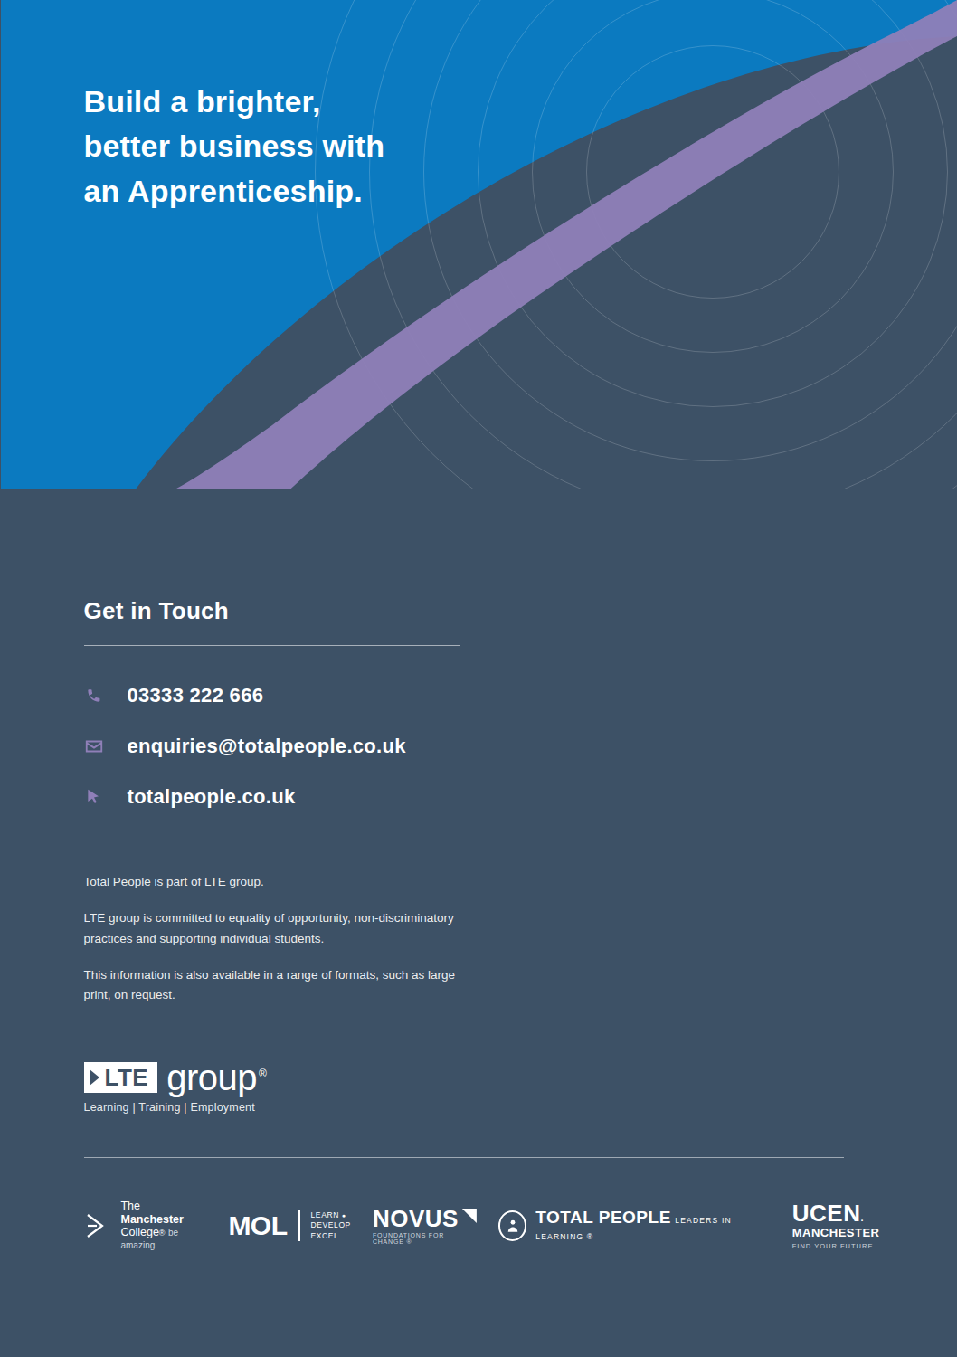Build a brighter,
better business with
an Apprenticeship.
Get in Touch
03333 222 666
enquiries@totalpeople.co.uk
totalpeople.co.uk
Total People is part of LTE group.
LTE group is committed to equality of opportunity, non-discriminatory practices and supporting individual students.
This information is also available in a range of formats, such as large print, on request.
LTE group®
Learning | Training | Employment
The
Manchester
College® be amazing
MOL LEARN ●
DEVELOP
EXCEL
NOVUS FOUNDATIONS FOR CHANGE ®
TOTAL PEOPLE LEADERS IN LEARNING ®
UCEN. MANCHESTER FIND YOUR FUTURE